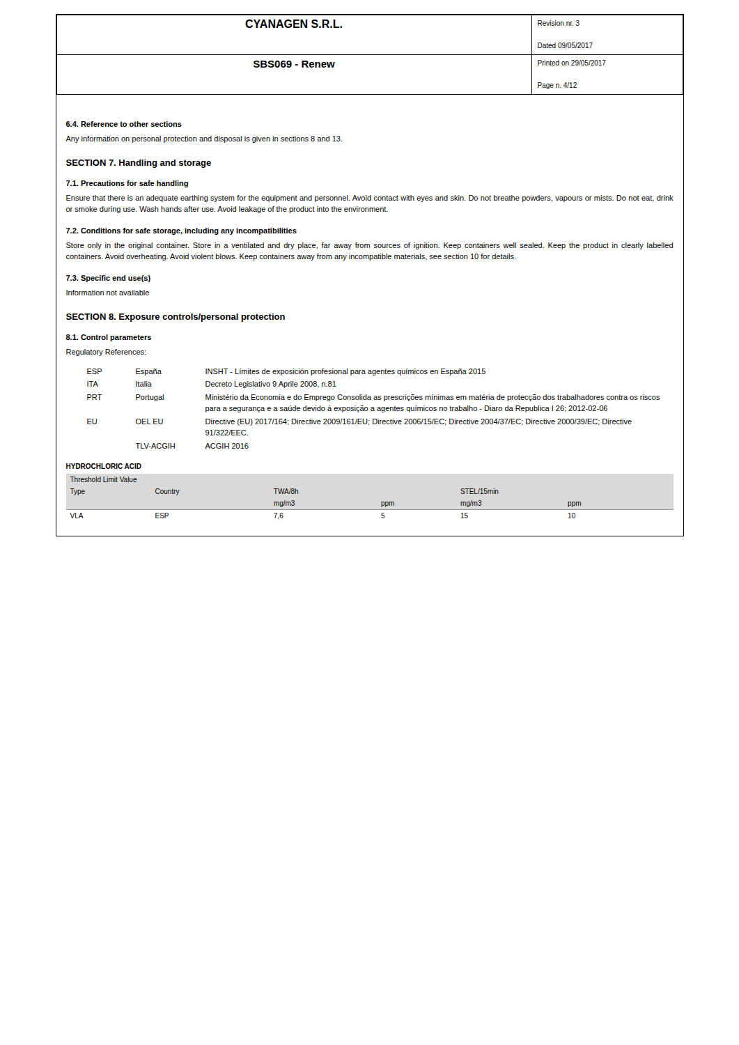| CYANAGEN S.R.L. | Revision nr. 3 Dated 09/05/2017 |
| SBS069 - Renew | Printed on 29/05/2017 Page n. 4/12 |
6.4. Reference to other sections
Any information on personal protection and disposal is given in sections 8 and 13.
SECTION 7. Handling and storage
7.1. Precautions for safe handling
Ensure that there is an adequate earthing system for the equipment and personnel. Avoid contact with eyes and skin. Do not breathe powders, vapours or mists. Do not eat, drink or smoke during use. Wash hands after use. Avoid leakage of the product into the environment.
7.2. Conditions for safe storage, including any incompatibilities
Store only in the original container. Store in a ventilated and dry place, far away from sources of ignition. Keep containers well sealed. Keep the product in clearly labelled containers. Avoid overheating. Avoid violent blows. Keep containers away from any incompatible materials, see section 10 for details.
7.3. Specific end use(s)
Information not available
SECTION 8. Exposure controls/personal protection
8.1. Control parameters
Regulatory References:
| ESP | España | INSHT - Límites de exposición profesional para agentes químicos en España 2015 |
| ITA | Italia | Decreto Legislativo 9 Aprile 2008, n.81 |
| PRT | Portugal | Ministério da Economia e do Emprego Consolida as prescrições mínimas em matéria de protecção dos trabalhadores contra os riscos para a segurança e a saúde devido à exposição a agentes químicos no trabalho - Diaro da Republica I 26; 2012-02-06 |
| EU | OEL EU | Directive (EU) 2017/164; Directive 2009/161/EU; Directive 2006/15/EC; Directive 2004/37/EC; Directive 2000/39/EC; Directive 91/322/EEC. |
| | TLV-ACGIH | ACGIH 2016 |
HYDROCHLORIC ACID
| Threshold Limit Value |
| --- |
| Type | Country | TWA/8h | STEL/15min | |
| | | mg/m3 | ppm | mg/m3 | ppm | |
| VLA | ESP | 7,6 | 5 | 15 | 10 | |